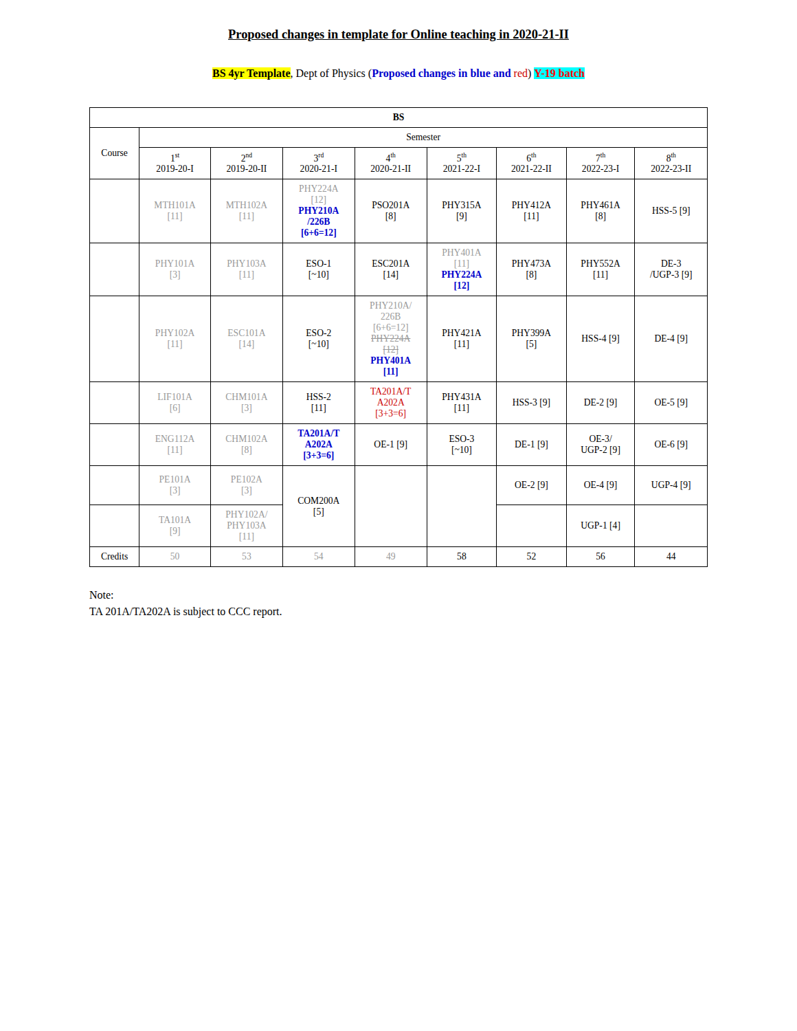Proposed changes in template for Online teaching in 2020-21-II
BS 4yr Template, Dept of Physics (Proposed changes in blue and red) Y-19 batch
| BS |
| Course | Semester |
| 1 st 2019-20-I | 2 nd 2019-20-II | 3 rd 2020-21-I | 4 th 2020-21-II | 5 th 2021-22-I | 6 th 2021-22-II | 7 th 2022-23-I | 8 th 2022-23-II |
| | MTH101A [11] | MTH102A [11] | PHY224A [12] PHY210A /226B [6+6=12] | PSO201A [8] | PHY315A [9] | PHY412A [11] | PHY461A [8] | HSS-5 [9] |
| | PHY101A [3] | PHY103A [11] | ESO-1 [~10] | ESC201A [14] | PHY401A [11] PHY224A [12] | PHY473A [8] | PHY552A [11] | DE-3 /UGP-3 [9] |
| | PHY102A [11] | ESC101A [14] | ESO-2 [~10] | PHY210A/ 226B [6+6=12] PHY224A [12] PHY401A [11] | PHY421A [11] | PHY399A [5] | HSS-4 [9] | DE-4 [9] |
| | LIF101A [6] | CHM101A [3] | HSS-2 [11] | TA201A/T A202A [3+3=6] | PHY431A [11] | HSS-3 [9] | DE-2 [9] | OE-5 [9] |
| | ENG112A [11] | CHM102A [8] | TA201A/T A202A [3+3=6] | OE-1 [9] | ESO-3 [~10] | DE-1 [9] | OE-3/ UGP-2 [9] | OE-6 [9] |
| | PE101A [3] | PE102A [3] | COM200A [5] | | | OE-2 [9] | OE-4 [9] | UGP-4 [9] |
| | TA101A [9] | PHY102A/ PHY103A [11] | | UGP-1 [4] | |
| Credits | 50 | 53 | 54 | 49 | 58 | 52 | 56 | 44 |
Note:
TA 201A/TA202A is subject to CCC report.